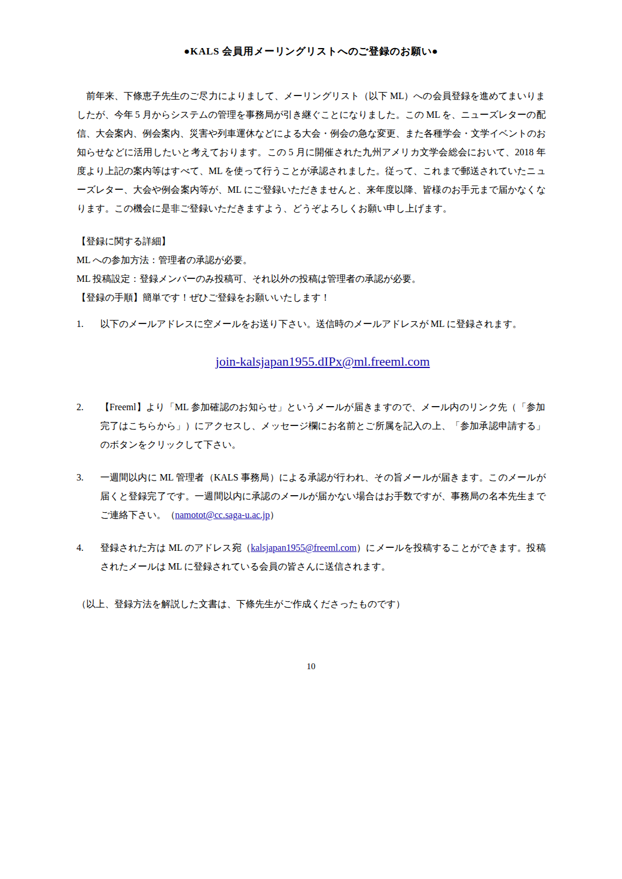●KALS 会員用メーリングリストへのご登録のお願い●
前年来、下條恵子先生のご尽力によりまして、メーリングリスト（以下 ML）への会員登録を進めてまいりましたが、今年 5 月からシステムの管理を事務局が引き継ぐことになりました。この ML を、ニューズレターの配信、大会案内、例会案内、災害や列車運休などによる大会・例会の急な変更、また各種学会・文学イベントのお知らせなどに活用したいと考えております。この 5 月に開催された九州アメリカ文学会総会において、2018 年度より上記の案内等はすべて、ML を使って行うことが承認されました。従って、これまで郵送されていたニューズレター、大会や例会案内等が、ML にご登録いただきませんと、来年度以降、皆様のお手元まで届かなくなります。この機会に是非ご登録いただきますよう、どうぞよろしくお願い申し上げます。
【登録に関する詳細】
ML への参加方法：管理者の承認が必要。
ML 投稿設定：登録メンバーのみ投稿可、それ以外の投稿は管理者の承認が必要。
【登録の手順】簡単です！ぜひご登録をお願いいたします！
以下のメールアドレスに空メールをお送り下さい。送信時のメールアドレスが ML に登録されます。
join-kalsjapan1955.dIPx@ml.freeml.com
【Freeml】より「ML 参加確認のお知らせ」というメールが届きますので、メール内のリンク先（「参加完了はこちらから」）にアクセスし、メッセージ欄にお名前とご所属を記入の上、「参加承認申請する」のボタンをクリックして下さい。
一週間以内に ML 管理者（KALS 事務局）による承認が行われ、その旨メールが届きます。このメールが届くと登録完了です。一週間以内に承認のメールが届かない場合はお手数ですが、事務局の名本先生までご連絡下さい。（namotot@cc.saga-u.ac.jp）
登録された方は ML のアドレス宛（kalsjapan1955@freeml.com）にメールを投稿することができます。投稿されたメールは ML に登録されている会員の皆さんに送信されます。
（以上、登録方法を解説した文書は、下條先生がご作成くださったものです）
10